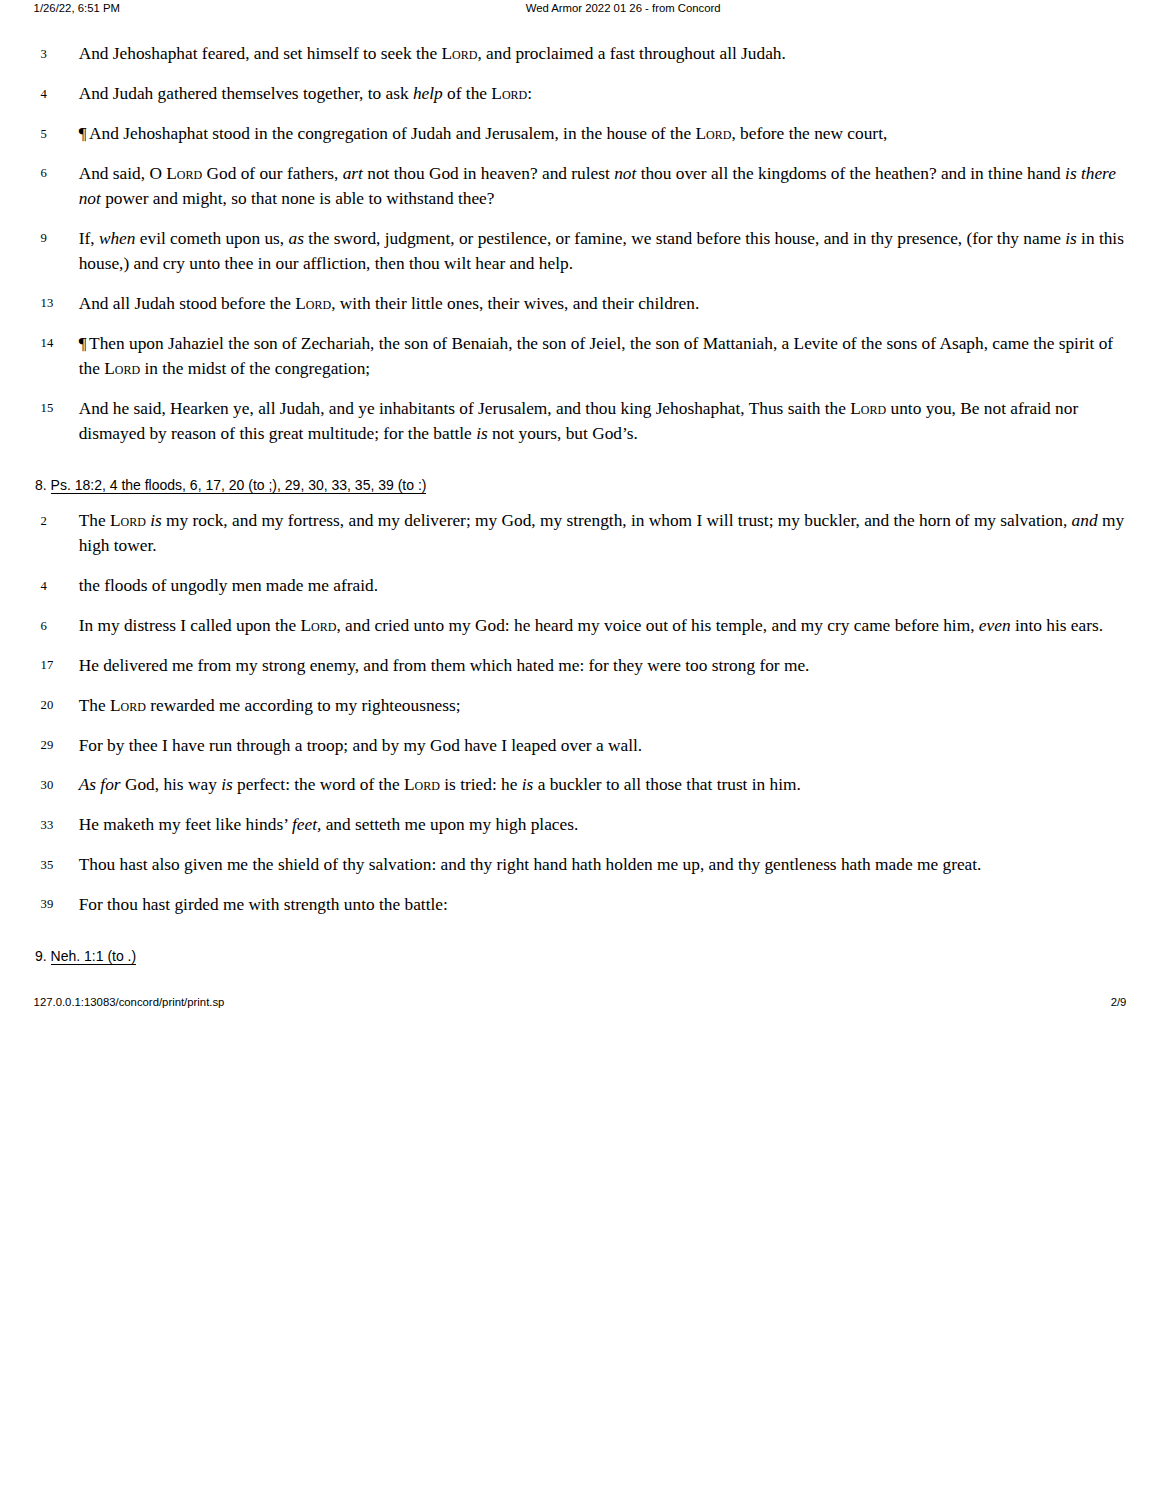1/26/22, 6:51 PM Wed Armor 2022 01 26 - from Concord
3 And Jehoshaphat feared, and set himself to seek the Lord, and proclaimed a fast throughout all Judah.
4 And Judah gathered themselves together, to ask help of the Lord:
5¶And Jehoshaphat stood in the congregation of Judah and Jerusalem, in the house of the Lord, before the new court,
6 And said, O Lord God of our fathers, art not thou God in heaven? and rulest not thou over all the kingdoms of the heathen? and in thine hand is there not power and might, so that none is able to withstand thee?
9 If, when evil cometh upon us, as the sword, judgment, or pestilence, or famine, we stand before this house, and in thy presence, (for thy name is in this house,) and cry unto thee in our affliction, then thou wilt hear and help.
13 And all Judah stood before the Lord, with their little ones, their wives, and their children.
14¶Then upon Jahaziel the son of Zechariah, the son of Benaiah, the son of Jeiel, the son of Mattaniah, a Levite of the sons of Asaph, came the spirit of the Lord in the midst of the congregation;
15 And he said, Hearken ye, all Judah, and ye inhabitants of Jerusalem, and thou king Jehoshaphat, Thus saith the Lord unto you, Be not afraid nor dismayed by reason of this great multitude; for the battle is not yours, but God’s.
8. Ps. 18:2, 4 the floods, 6, 17, 20 (to ;), 29, 30, 33, 35, 39 (to :)
2 The Lord is my rock, and my fortress, and my deliverer; my God, my strength, in whom I will trust; my buckler, and the horn of my salvation, and my high tower.
4the floods of ungodly men made me afraid.
6 In my distress I called upon the Lord, and cried unto my God: he heard my voice out of his temple, and my cry came before him, even into his ears.
17 He delivered me from my strong enemy, and from them which hated me: for they were too strong for me.
20 The Lord rewarded me according to my righteousness;
29 For by thee I have run through a troop; and by my God have I leaped over a wall.
30 As for God, his way is perfect: the word of the Lord is tried: he is a buckler to all those that trust in him.
33 He maketh my feet like hinds’ feet, and setteth me upon my high places.
35 Thou hast also given me the shield of thy salvation: and thy right hand hath holden me up, and thy gentleness hath made me great.
39 For thou hast girded me with strength unto the battle:
9. Neh. 1:1 (to .)
127.0.0.1:13083/concord/print/print.sp 2/9